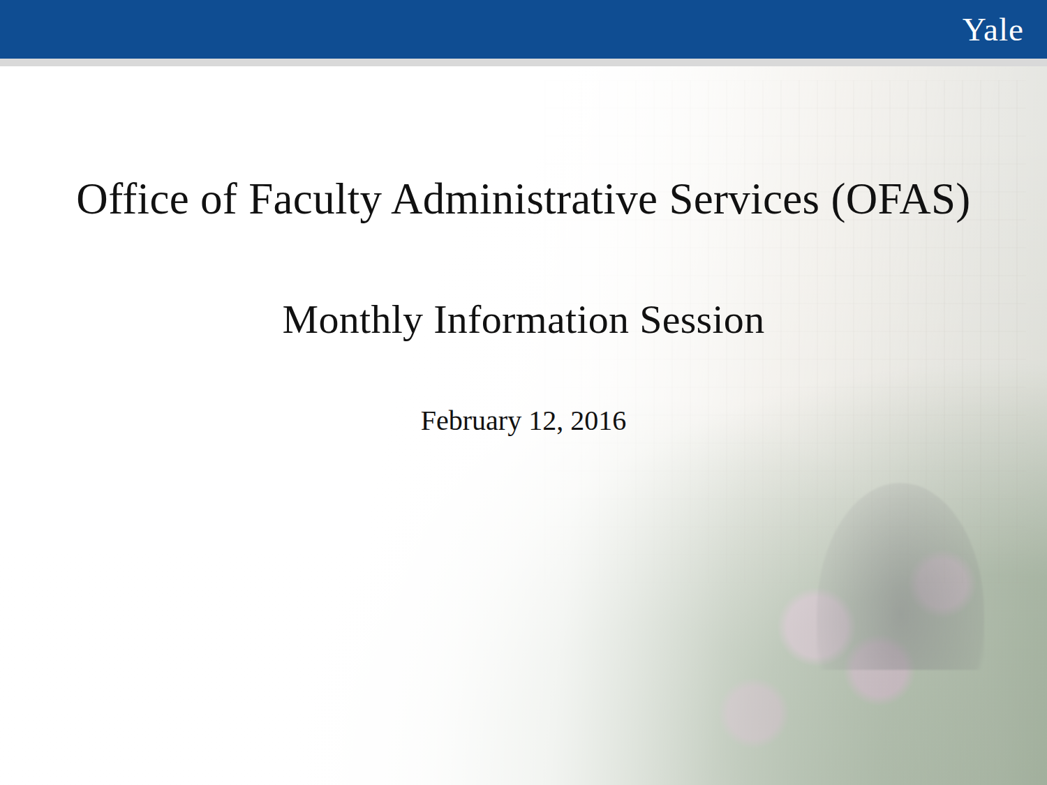Yale
Office of Faculty Administrative Services (OFAS)
Monthly Information Session
February 12, 2016